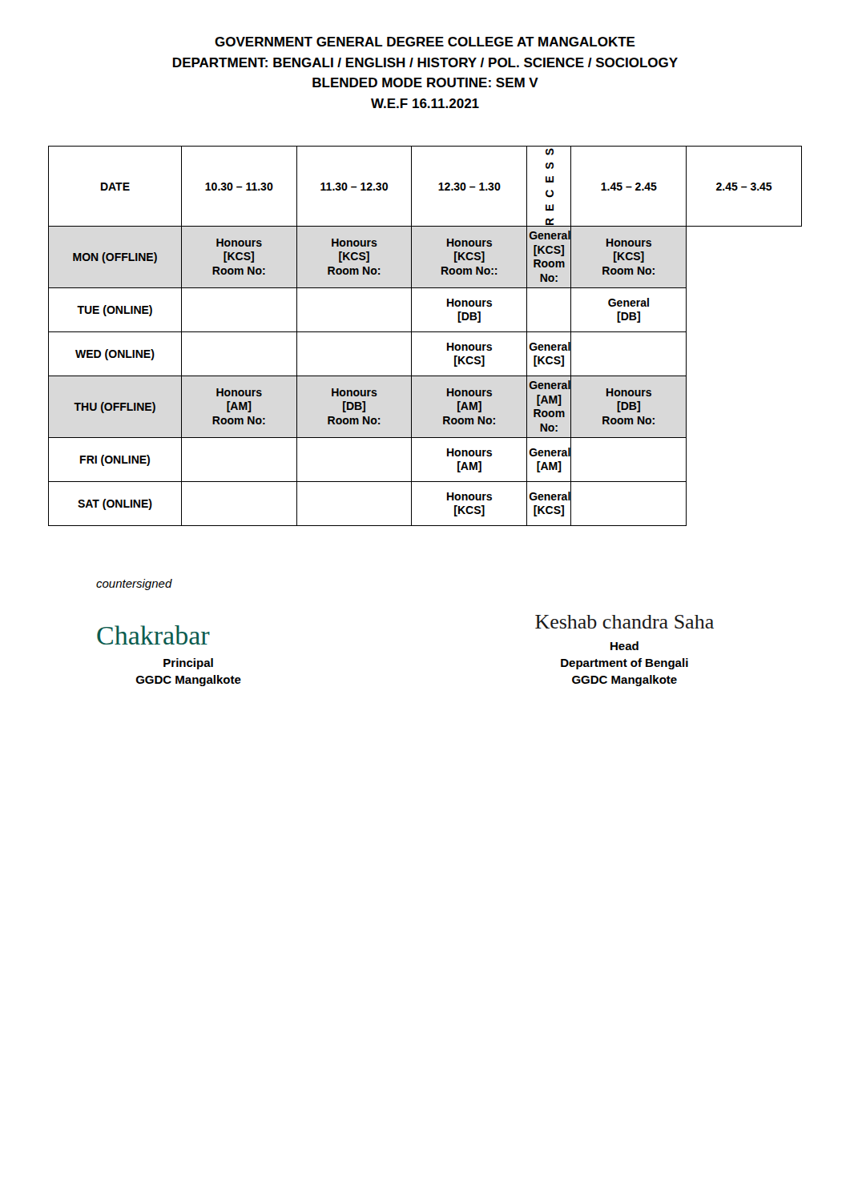GOVERNMENT GENERAL DEGREE COLLEGE AT MANGALOKTE
DEPARTMENT: BENGALI / ENGLISH / HISTORY / POL. SCIENCE / SOCIOLOGY
BLENDED MODE ROUTINE: SEM V
W.E.F 16.11.2021
| DATE | 10.30 – 11.30 | 11.30 – 12.30 | 12.30 – 1.30 | R E C E S S | 1.45 – 2.45 | 2.45 – 3.45 |
| --- | --- | --- | --- | --- | --- | --- |
| MON (OFFLINE) | Honours [KCS] Room No: | Honours [KCS] Room No: | Honours [KCS] Room No:: | General [KCS] Room No: | Honours [KCS] Room No: |
| TUE (ONLINE) | | | Honours [DB] | | General [DB] |
| WED (ONLINE) | | | Honours [KCS] | General [KCS] | |
| THU (OFFLINE) | Honours [AM] Room No: | Honours [DB] Room No: | Honours [AM] Room No: | General [AM] Room No: | Honours [DB] Room No: |
| FRI (ONLINE) | | | Honours [AM] | General [AM] | |
| SAT (ONLINE) | | | Honours [KCS] | General [KCS] | |
| countersigned Chakrabar Principal GGDC Mangalkote | Keshab chandra Saha Head Department of Bengali GGDC Mangalkote |